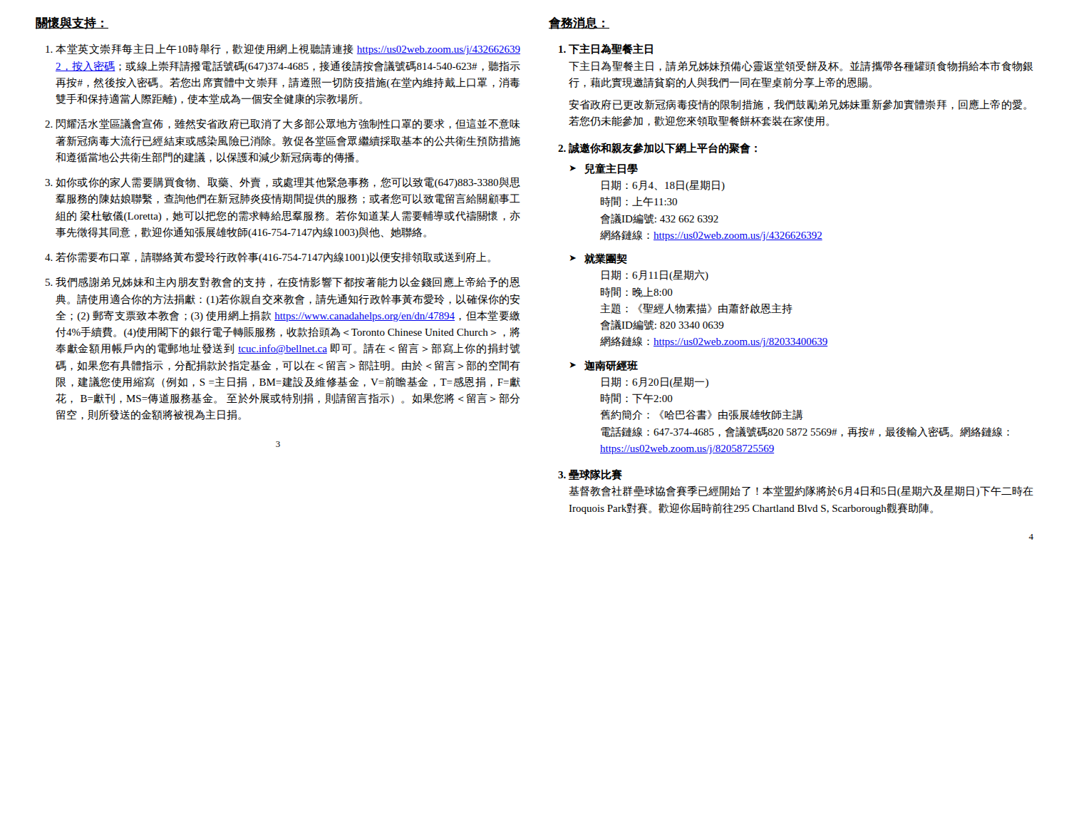關懷與支持：
本堂英文崇拜每主日上午10時舉行，歡迎使用網上視聽請連接 https://us02web.zoom.us/j/4326626392，按入密碼；或線上崇拜請撥電話號碼(647)374-4685，接通後請按會議號碼814-540-623#，聽指示再按#，然後按入密碼。若您出席實體中文崇拜，請遵照一切防疫措施(在堂內維持戴上口罩，消毒雙手和保持適當人際距離)，使本堂成為一個安全健康的宗教場所。
閃耀活水堂區議會宣佈，雖然安省政府已取消了大多部公眾地方強制性口罩的要求，但這並不意味著新冠病毒大流行已經結束或感染風險已消除。敦促各堂區會眾繼續採取基本的公共衛生預防措施和遵循當地公共衛生部門的建議，以保護和減少新冠病毒的傳播。
如你或你的家人需要購買食物、取藥、外賣，或處理其他緊急事務，您可以致電(647)883-3380與思羣服務的陳姑娘聯繫，查詢他們在新冠肺炎疫情期間提供的服務；或者您可以致電留言給關顧事工組的 梁杜敏儀(Loretta)，她可以把您的需求轉給思羣服務。若你知道某人需要輔導或代禱關懷，亦事先徵得其同意，歡迎你通知張展雄牧師(416-754-7147內線1003)與他、她聯絡。
若你需要布口罩，請聯絡黃布愛玲行政幹事(416-754-7147內線1001)以便安排領取或送到府上。
我們感謝弟兄姊妹和主內朋友對教會的支持，在疫情影響下都按著能力以金錢回應上帝給予的恩典。請使用適合你的方法捐獻：(1)若你親自交來教會，請先通知行政幹事黃布愛玲，以確保你的安全；(2) 郵寄支票致本教會；(3) 使用網上捐款 https://www.canadahelps.org/en/dn/47894，但本堂要繳付4%手續費。(4)使用閣下的銀行電子轉賬服務，收款抬頭為＜Toronto Chinese United Church＞，將奉獻金額用帳戶內的電郵地址發送到 tcuc.info@bellnet.ca 即可。請在＜留言＞部寫上你的捐封號碼，如果您有具體指示，分配捐款於指定基金，可以在＜留言＞部註明。由於＜留言＞部的空間有限，建議您使用縮寫（例如，S =主日捐，BM=建設及維修基金，V=前瞻基金，T=感恩捐，F=獻花， B=獻刊，MS=傳道服務基金。 至於外展或特別捐，則請留言指示）。如果您將＜留言＞部分留空，則所發送的金額將被視為主日捐。
3
會務消息：
下主日為聖餐主日
下主日為聖餐主日，請弟兄姊妹預備心靈返堂領受餅及杯。並請攜帶各種罐頭食物捐給本市食物銀行，藉此實現邀請貧窮的人與我們一同在聖桌前分享上帝的恩賜。
安省政府已更改新冠病毒疫情的限制措施，我們鼓勵弟兄姊妹重新參加實體崇拜，回應上帝的愛。若您仍未能參加，歡迎您來領取聖餐餅杯套裝在家使用。
誠邀你和親友參加以下網上平台的聚會：
兒童主日學
日期：6月4、18日(星期日)
時間：上午11:30
會議ID編號: 432 662 6392
網絡鏈線：https://us02web.zoom.us/j/4326626392
就業團契
日期：6月11日(星期六)
時間：晚上8:00
主題：《聖經人物素描》由蕭舒啟恩主持
會議ID編號: 820 3340 0639
網絡鏈線：https://us02web.zoom.us/j/82033400639
迦南研經班
日期：6月20日(星期一)
時間：下午2:00
舊約簡介：《哈巴谷書》由張展雄牧師主講
電話鏈線：647-374-4685，會議號碼820 5872 5569#，再按#，最後輸入密碼。網絡鏈線：
https://us02web.zoom.us/j/82058725569
壘球隊比賽
基督教會社群壘球協會賽季已經開始了！本堂盟約隊將於6月4日和5日(星期六及星期日)下午二時在Iroquois Park對賽。歡迎你屆時前往295 Chartland Blvd S, Scarborough觀賽助陣。
4